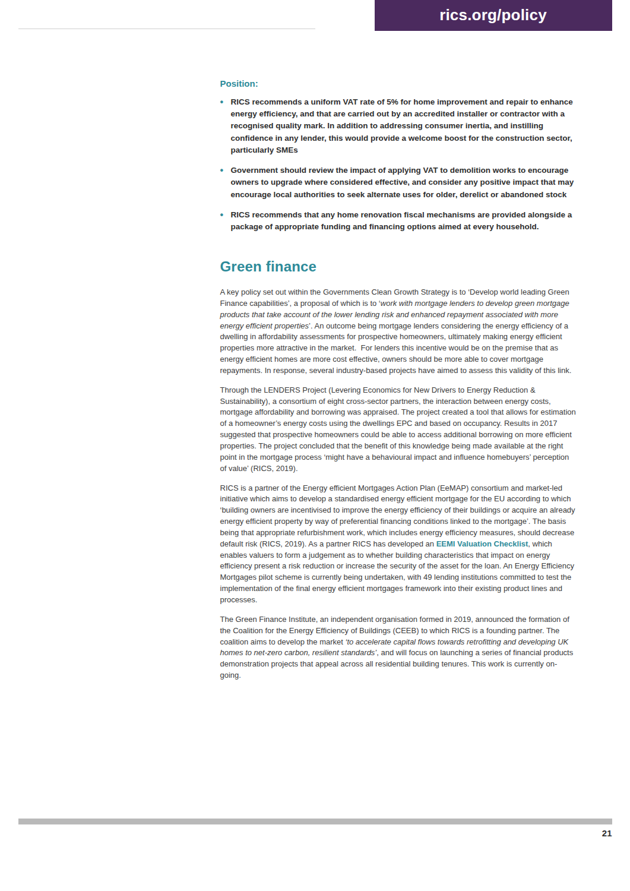rics.org/policy
Position:
RICS recommends a uniform VAT rate of 5% for home improvement and repair to enhance energy efficiency, and that are carried out by an accredited installer or contractor with a recognised quality mark. In addition to addressing consumer inertia, and instilling confidence in any lender, this would provide a welcome boost for the construction sector, particularly SMEs
Government should review the impact of applying VAT to demolition works to encourage owners to upgrade where considered effective, and consider any positive impact that may encourage local authorities to seek alternate uses for older, derelict or abandoned stock
RICS recommends that any home renovation fiscal mechanisms are provided alongside a package of appropriate funding and financing options aimed at every household.
Green finance
A key policy set out within the Governments Clean Growth Strategy is to ‘Develop world leading Green Finance capabilities’, a proposal of which is to ‘work with mortgage lenders to develop green mortgage products that take account of the lower lending risk and enhanced repayment associated with more energy efficient properties’. An outcome being mortgage lenders considering the energy efficiency of a dwelling in affordability assessments for prospective homeowners, ultimately making energy efficient properties more attractive in the market. For lenders this incentive would be on the premise that as energy efficient homes are more cost effective, owners should be more able to cover mortgage repayments. In response, several industry-based projects have aimed to assess this validity of this link.
Through the LENDERS Project (Levering Economics for New Drivers to Energy Reduction & Sustainability), a consortium of eight cross-sector partners, the interaction between energy costs, mortgage affordability and borrowing was appraised. The project created a tool that allows for estimation of a homeowner’s energy costs using the dwellings EPC and based on occupancy. Results in 2017 suggested that prospective homeowners could be able to access additional borrowing on more efficient properties. The project concluded that the benefit of this knowledge being made available at the right point in the mortgage process ‘might have a behavioural impact and influence homebuyers’ perception of value’ (RICS, 2019).
RICS is a partner of the Energy efficient Mortgages Action Plan (EeMAP) consortium and market-led initiative which aims to develop a standardised energy efficient mortgage for the EU according to which ‘building owners are incentivised to improve the energy efficiency of their buildings or acquire an already energy efficient property by way of preferential financing conditions linked to the mortgage’. The basis being that appropriate refurbishment work, which includes energy efficiency measures, should decrease default risk (RICS, 2019). As a partner RICS has developed an EEMI Valuation Checklist, which enables valuers to form a judgement as to whether building characteristics that impact on energy efficiency present a risk reduction or increase the security of the asset for the loan. An Energy Efficiency Mortgages pilot scheme is currently being undertaken, with 49 lending institutions committed to test the implementation of the final energy efficient mortgages framework into their existing product lines and processes.
The Green Finance Institute, an independent organisation formed in 2019, announced the formation of the Coalition for the Energy Efficiency of Buildings (CEEB) to which RICS is a founding partner. The coalition aims to develop the market ‘to accelerate capital flows towards retrofitting and developing UK homes to net-zero carbon, resilient standards’, and will focus on launching a series of financial products demonstration projects that appeal across all residential building tenures. This work is currently on-going.
21